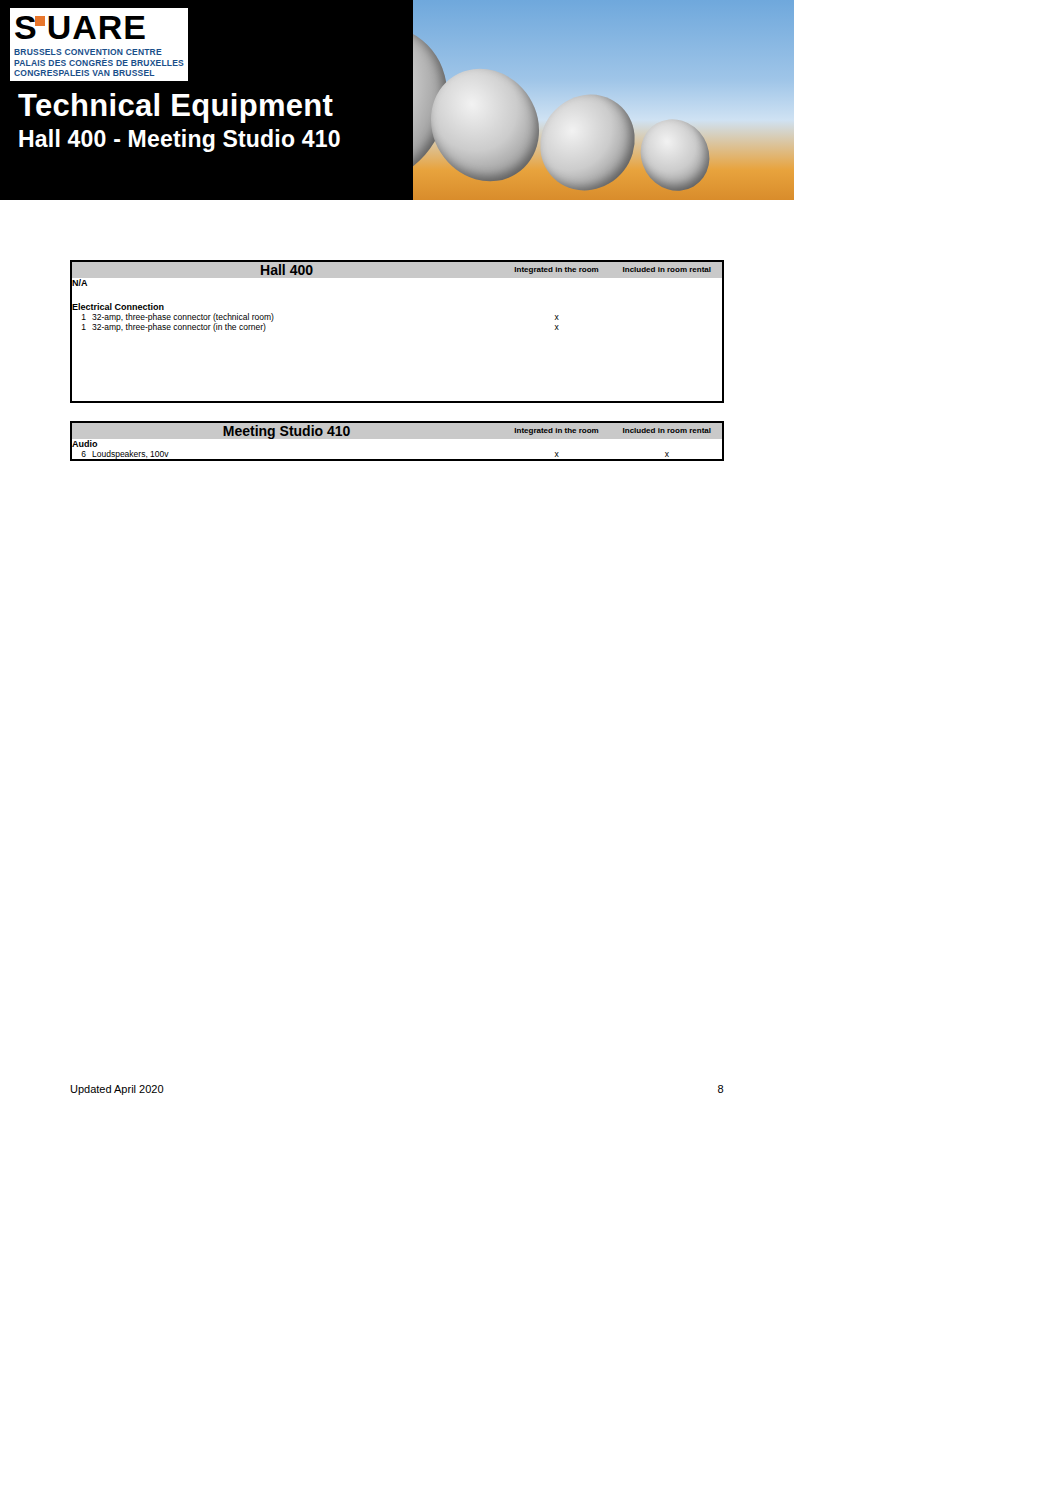SUARE
BRUSSELS CONVENTION CENTRE
PALAIS DES CONGRÈS DE BRUXELLES
CONGRESPALEIS VAN BRUSSEL
Technical Equipment
Hall 400 - Meeting Studio 410
| Hall 400 | Integrated in the room | Included in room rental |
| --- | --- | --- |
| N/A | | |
| Electrical Connection | | |
| 1 32-amp, three-phase connector (technical room) | x | |
| 1 32-amp, three-phase connector (in the corner) | x | |
| Meeting Studio 410 | Integrated in the room | Included in room rental |
| --- | --- | --- |
| Audio | | |
| 6 Loudspeakers, 100v | x | x |
Updated April 2020 8